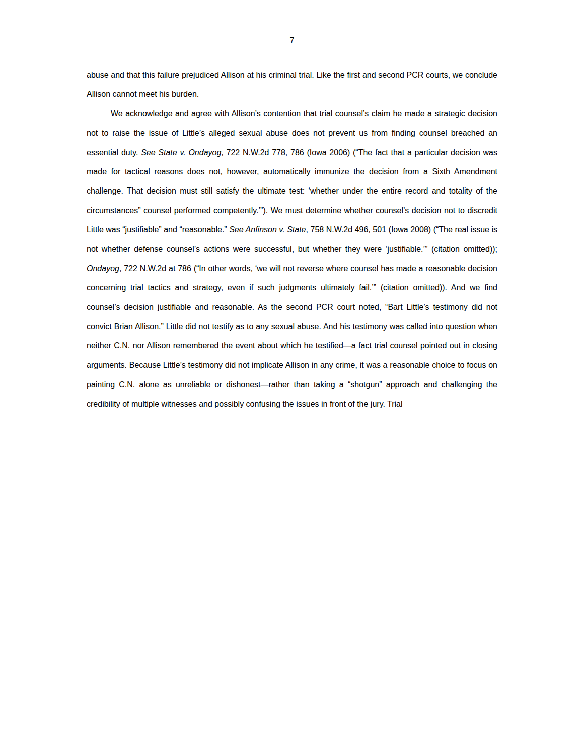7
abuse and that this failure prejudiced Allison at his criminal trial. Like the first and second PCR courts, we conclude Allison cannot meet his burden.
We acknowledge and agree with Allison’s contention that trial counsel’s claim he made a strategic decision not to raise the issue of Little’s alleged sexual abuse does not prevent us from finding counsel breached an essential duty. See State v. Ondayog, 722 N.W.2d 778, 786 (Iowa 2006) (“The fact that a particular decision was made for tactical reasons does not, however, automatically immunize the decision from a Sixth Amendment challenge. That decision must still satisfy the ultimate test: ‘whether under the entire record and totality of the circumstances” counsel performed competently.’”). We must determine whether counsel’s decision not to discredit Little was “justifiable” and “reasonable.” See Anfinson v. State, 758 N.W.2d 496, 501 (Iowa 2008) (“The real issue is not whether defense counsel’s actions were successful, but whether they were ‘justifiable.’” (citation omitted)); Ondayog, 722 N.W.2d at 786 (“In other words, ‘we will not reverse where counsel has made a reasonable decision concerning trial tactics and strategy, even if such judgments ultimately fail.’” (citation omitted)). And we find counsel’s decision justifiable and reasonable. As the second PCR court noted, “Bart Little’s testimony did not convict Brian Allison.” Little did not testify as to any sexual abuse. And his testimony was called into question when neither C.N. nor Allison remembered the event about which he testified—a fact trial counsel pointed out in closing arguments. Because Little’s testimony did not implicate Allison in any crime, it was a reasonable choice to focus on painting C.N. alone as unreliable or dishonest—rather than taking a “shotgun” approach and challenging the credibility of multiple witnesses and possibly confusing the issues in front of the jury. Trial